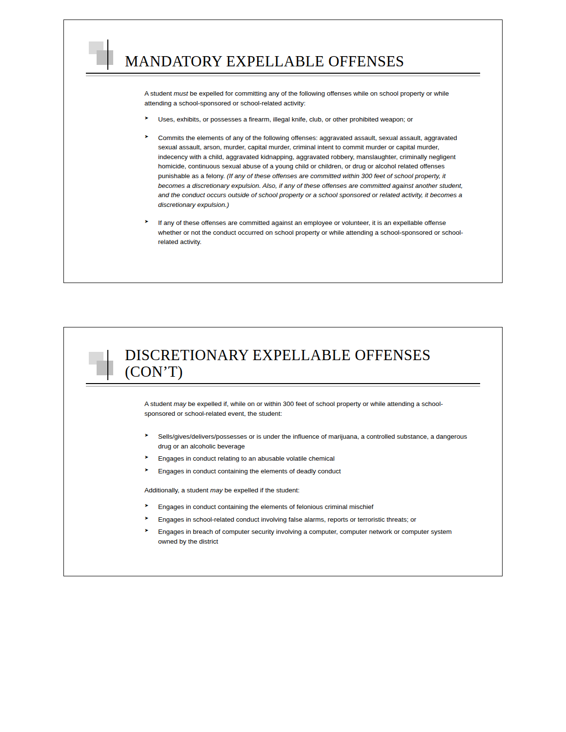MANDATORY EXPELLABLE OFFENSES
A student must be expelled for committing any of the following offenses while on school property or while attending a school-sponsored or school-related activity:
Uses, exhibits, or possesses a firearm, illegal knife, club, or other prohibited weapon; or
Commits the elements of any of the following offenses: aggravated assault, sexual assault, aggravated sexual assault, arson, murder, capital murder, criminal intent to commit murder or capital murder, indecency with a child, aggravated kidnapping, aggravated robbery, manslaughter, criminally negligent homicide, continuous sexual abuse of a young child or children, or drug or alcohol related offenses punishable as a felony. (If any of these offenses are committed within 300 feet of school property, it becomes a discretionary expulsion. Also, if any of these offenses are committed against another student, and the conduct occurs outside of school property or a school sponsored or related activity, it becomes a discretionary expulsion.)
If any of these offenses are committed against an employee or volunteer, it is an expellable offense whether or not the conduct occurred on school property or while attending a school-sponsored or school-related activity.
DISCRETIONARY EXPELLABLE OFFENSES (CON’T)
A student may be expelled if, while on or within 300 feet of school property or while attending a school-sponsored or school-related event, the student:
Sells/gives/delivers/possesses or is under the influence of marijuana, a controlled substance, a dangerous drug or an alcoholic beverage
Engages in conduct relating to an abusable volatile chemical
Engages in conduct containing the elements of deadly conduct
Additionally, a student may be expelled if the student:
Engages in conduct containing the elements of felonious criminal mischief
Engages in school-related conduct involving false alarms, reports or terroristic threats; or
Engages in breach of computer security involving a computer, computer network or computer system owned by the district